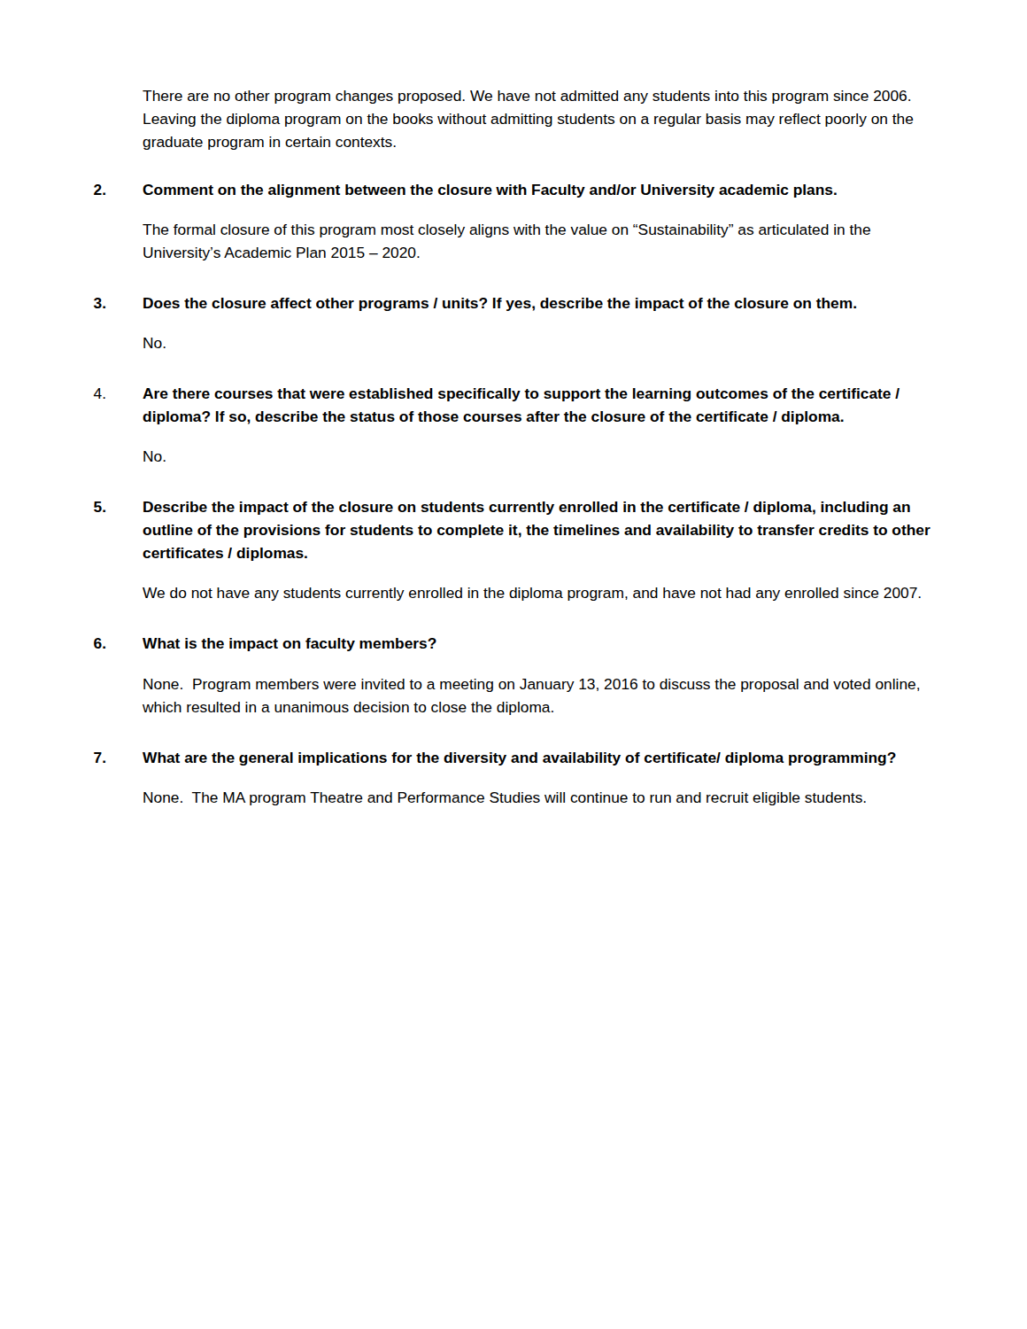There are no other program changes proposed. We have not admitted any students into this program since 2006. Leaving the diploma program on the books without admitting students on a regular basis may reflect poorly on the graduate program in certain contexts.
2.
Comment on the alignment between the closure with Faculty and/or University academic plans.
The formal closure of this program most closely aligns with the value on “Sustainability” as articulated in the University’s Academic Plan 2015 – 2020.
3.
Does the closure affect other programs / units? If yes, describe the impact of the closure on them.
No.
4.
Are there courses that were established specifically to support the learning outcomes of the certificate / diploma? If so, describe the status of those courses after the closure of the certificate / diploma.
No.
5.
Describe the impact of the closure on students currently enrolled in the certificate / diploma, including an outline of the provisions for students to complete it, the timelines and availability to transfer credits to other certificates / diplomas.
We do not have any students currently enrolled in the diploma program, and have not had any enrolled since 2007.
6.
What is the impact on faculty members?
None. Program members were invited to a meeting on January 13, 2016 to discuss the proposal and voted online, which resulted in a unanimous decision to close the diploma.
7.
What are the general implications for the diversity and availability of certificate/ diploma programming?
None. The MA program Theatre and Performance Studies will continue to run and recruit eligible students.